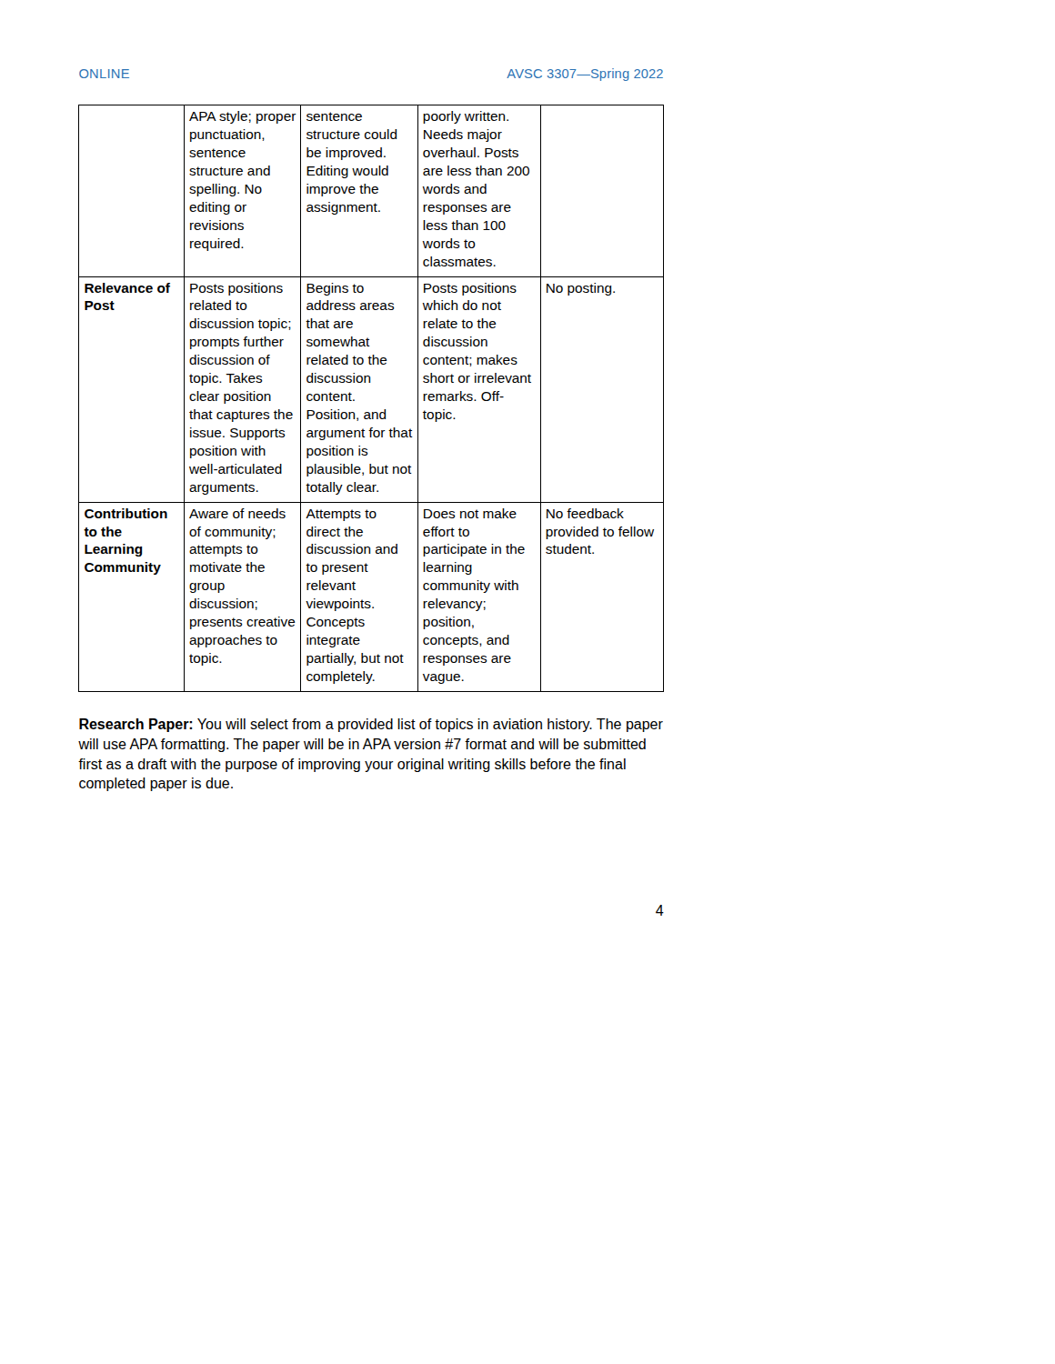ONLINE
AVSC 3307—Spring 2022
| | APA style; proper punctuation, sentence structure and spelling. No editing or revisions required. | sentence structure could be improved. Editing would improve the assignment. | poorly written. Needs major overhaul. Posts are less than 200 words and responses are less than 100 words to classmates. | |
| Relevance of Post | Posts positions related to discussion topic; prompts further discussion of topic. Takes clear position that captures the issue. Supports position with well-articulated arguments. | Begins to address areas that are somewhat related to the discussion content. Position, and argument for that position is plausible, but not totally clear. | Posts positions which do not relate to the discussion content; makes short or irrelevant remarks. Off-topic. | No posting. |
| Contribution to the Learning Community | Aware of needs of community; attempts to motivate the group discussion; presents creative approaches to topic. | Attempts to direct the discussion and to present relevant viewpoints. Concepts integrate partially, but not completely. | Does not make effort to participate in the learning community with relevancy; position, concepts, and responses are vague. | No feedback provided to fellow student. |
Research Paper: You will select from a provided list of topics in aviation history. The paper will use APA formatting. The paper will be in APA version #7 format and will be submitted first as a draft with the purpose of improving your original writing skills before the final completed paper is due.
4